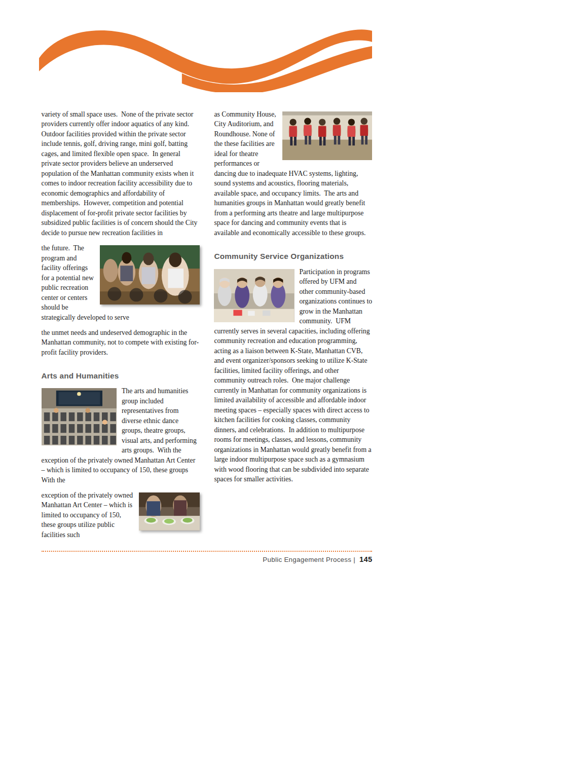variety of small space uses. None of the private sector providers currently offer indoor aquatics of any kind. Outdoor facilities provided within the private sector include tennis, golf, driving range, mini golf, batting cages, and limited flexible open space. In general private sector providers believe an underserved population of the Manhattan community exists when it comes to indoor recreation facility accessibility due to economic demographics and affordability of memberships. However, competition and potential displacement of for-profit private sector facilities by subsidized public facilities is of concern should the City decide to pursue new recreation facilities in
the future. The program and facility offerings for a potential new public recreation center or centers should be strategically developed to serve
the unmet needs and undeserved demographic in the Manhattan community, not to compete with existing for-profit facility providers.
Arts and Humanities
The arts and humanities group included representatives from diverse ethnic dance groups, theatre groups, visual arts, and performing arts groups. With the exception of the privately owned Manhattan Art Center – which is limited to occupancy of 150, these groups With the
exception of the privately owned Manhattan Art Center – which is limited to occupancy of 150, these groups utilize public facilities such
as Community House, City Auditorium, and Roundhouse. None of the these facilities are ideal for theatre performances or dancing due to inadequate HVAC systems, lighting, sound systems and acoustics, flooring materials, available space, and occupancy limits. The arts and humanities groups in Manhattan would greatly benefit from a performing arts theatre and large multipurpose space for dancing and community events that is available and economically accessible to these groups.
Community Service Organizations
Participation in programs offered by UFM and other community-based organizations continues to grow in the Manhattan community. UFM currently serves in several capacities, including offering community recreation and education programming, acting as a liaison between K-State, Manhattan CVB, and event organizer/sponsors seeking to utilize K-State facilities, limited facility offerings, and other community outreach roles. One major challenge currently in Manhattan for community organizations is limited availability of accessible and affordable indoor meeting spaces – especially spaces with direct access to kitchen facilities for cooking classes, community dinners, and celebrations. In addition to multipurpose rooms for meetings, classes, and lessons, community organizations in Manhattan would greatly benefit from a large indoor multipurpose space such as a gymnasium with wood flooring that can be subdivided into separate spaces for smaller activities.
Public Engagement Process | 145